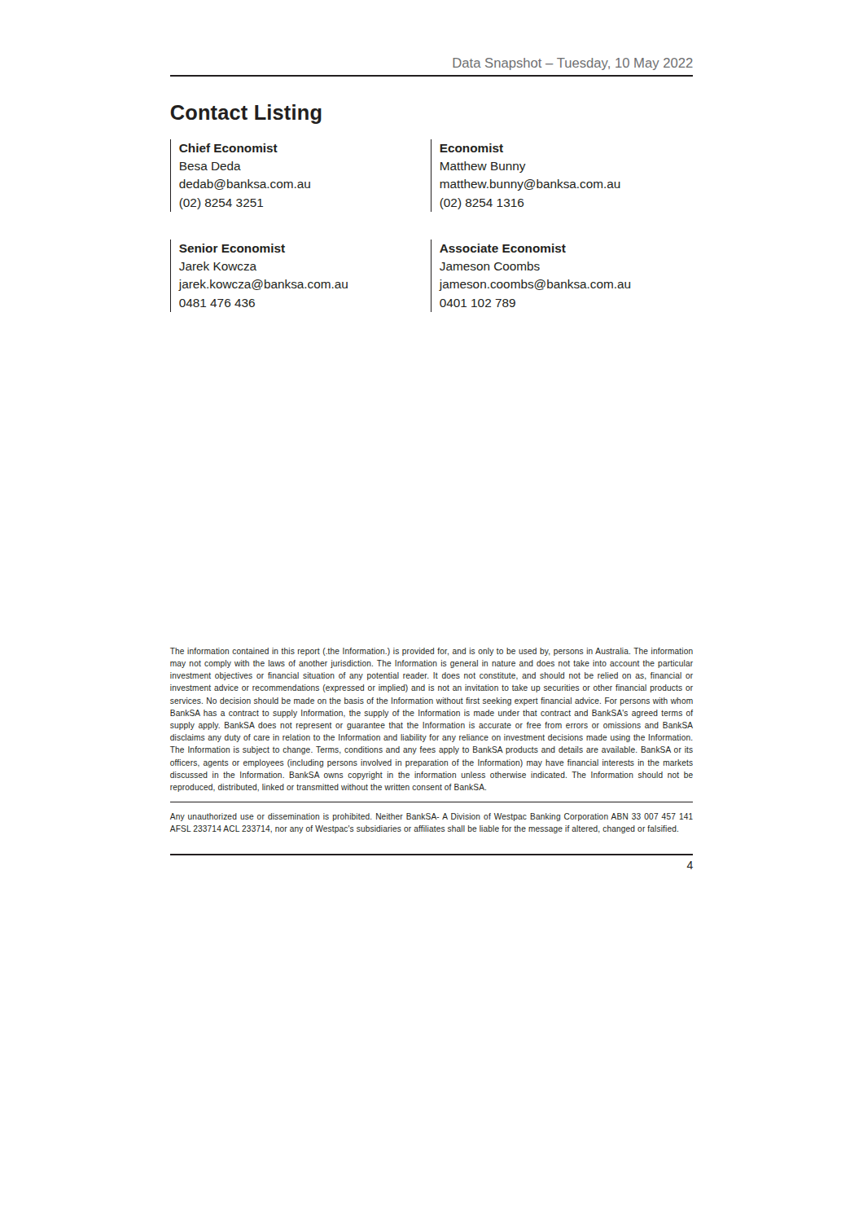Data Snapshot – Tuesday, 10 May 2022
Contact Listing
Chief Economist Besa Deda dedab@banksa.com.au (02) 8254 3251
Economist Matthew Bunny matthew.bunny@banksa.com.au (02) 8254 1316
Senior Economist Jarek Kowcza jarek.kowcza@banksa.com.au 0481 476 436
Associate Economist Jameson Coombs jameson.coombs@banksa.com.au 0401 102 789
The information contained in this report (.the Information.) is provided for, and is only to be used by, persons in Australia. The information may not comply with the laws of another jurisdiction. The Information is general in nature and does not take into account the particular investment objectives or financial situation of any potential reader. It does not constitute, and should not be relied on as, financial or investment advice or recommendations (expressed or implied) and is not an invitation to take up securities or other financial products or services. No decision should be made on the basis of the Information without first seeking expert financial advice. For persons with whom BankSA has a contract to supply Information, the supply of the Information is made under that contract and BankSA's agreed terms of supply apply. BankSA does not represent or guarantee that the Information is accurate or free from errors or omissions and BankSA disclaims any duty of care in relation to the Information and liability for any reliance on investment decisions made using the Information. The Information is subject to change. Terms, conditions and any fees apply to BankSA products and details are available. BankSA or its officers, agents or employees (including persons involved in preparation of the Information) may have financial interests in the markets discussed in the Information. BankSA owns copyright in the information unless otherwise indicated. The Information should not be reproduced, distributed, linked or transmitted without the written consent of BankSA.
Any unauthorized use or dissemination is prohibited. Neither BankSA- A Division of Westpac Banking Corporation ABN 33 007 457 141 AFSL 233714 ACL 233714, nor any of Westpac's subsidiaries or affiliates shall be liable for the message if altered, changed or falsified.
4